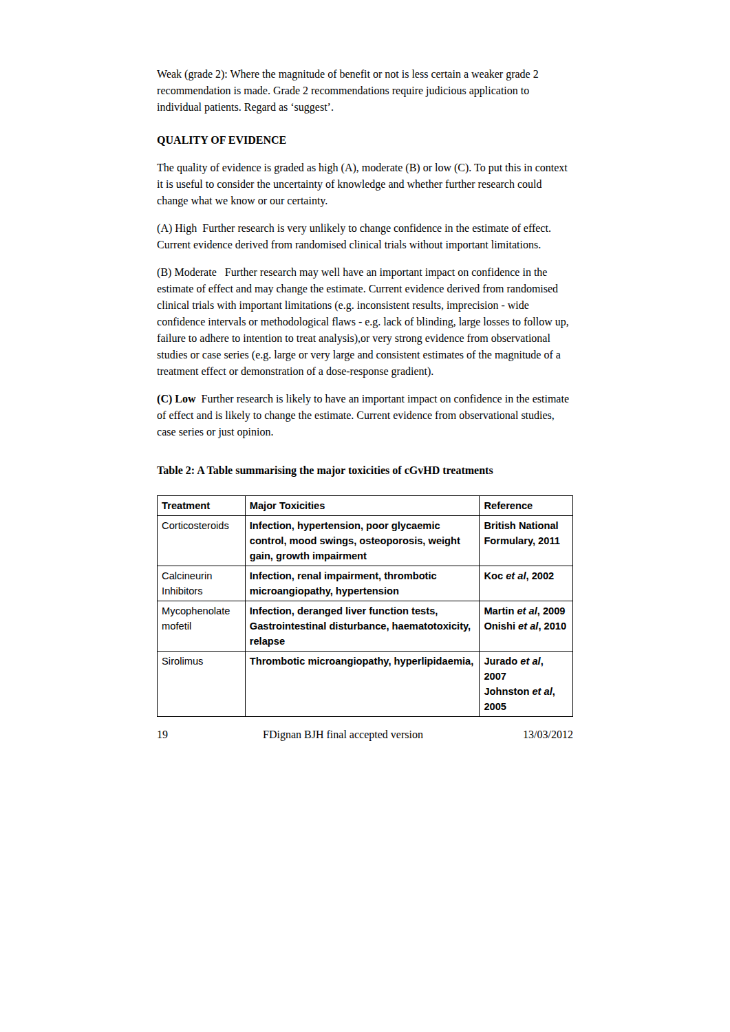Weak (grade 2): Where the magnitude of benefit or not is less certain a weaker grade 2 recommendation is made. Grade 2 recommendations require judicious application to individual patients. Regard as ‘suggest’.
QUALITY OF EVIDENCE
The quality of evidence is graded as high (A), moderate (B) or low (C). To put this in context it is useful to consider the uncertainty of knowledge and whether further research could change what we know or our certainty.
(A) High Further research is very unlikely to change confidence in the estimate of effect. Current evidence derived from randomised clinical trials without important limitations.
(B) Moderate Further research may well have an important impact on confidence in the estimate of effect and may change the estimate. Current evidence derived from randomised clinical trials with important limitations (e.g. inconsistent results, imprecision - wide confidence intervals or methodological flaws - e.g. lack of blinding, large losses to follow up, failure to adhere to intention to treat analysis),or very strong evidence from observational studies or case series (e.g. large or very large and consistent estimates of the magnitude of a treatment effect or demonstration of a dose-response gradient).
(C) Low Further research is likely to have an important impact on confidence in the estimate of effect and is likely to change the estimate. Current evidence from observational studies, case series or just opinion.
Table 2: A Table summarising the major toxicities of cGvHD treatments
| Treatment | Major Toxicities | Reference |
| --- | --- | --- |
| Corticosteroids | Infection, hypertension, poor glycaemic control, mood swings, osteoporosis, weight gain, growth impairment | British National Formulary, 2011 |
| Calcineurin Inhibitors | Infection, renal impairment, thrombotic microangiopathy, hypertension | Koc et al , 2002 |
| Mycophenolate mofetil | Infection, deranged liver function tests, Gastrointestinal disturbance, haematotoxicity, relapse | Martin et al , 2009 Onishi et al , 2010 |
| Sirolimus | Thrombotic microangiopathy, hyperlipidaemia, | Jurado et al , 2007 Johnston et al , 2005 |
19
FDignan BJH final accepted version
13/03/2012